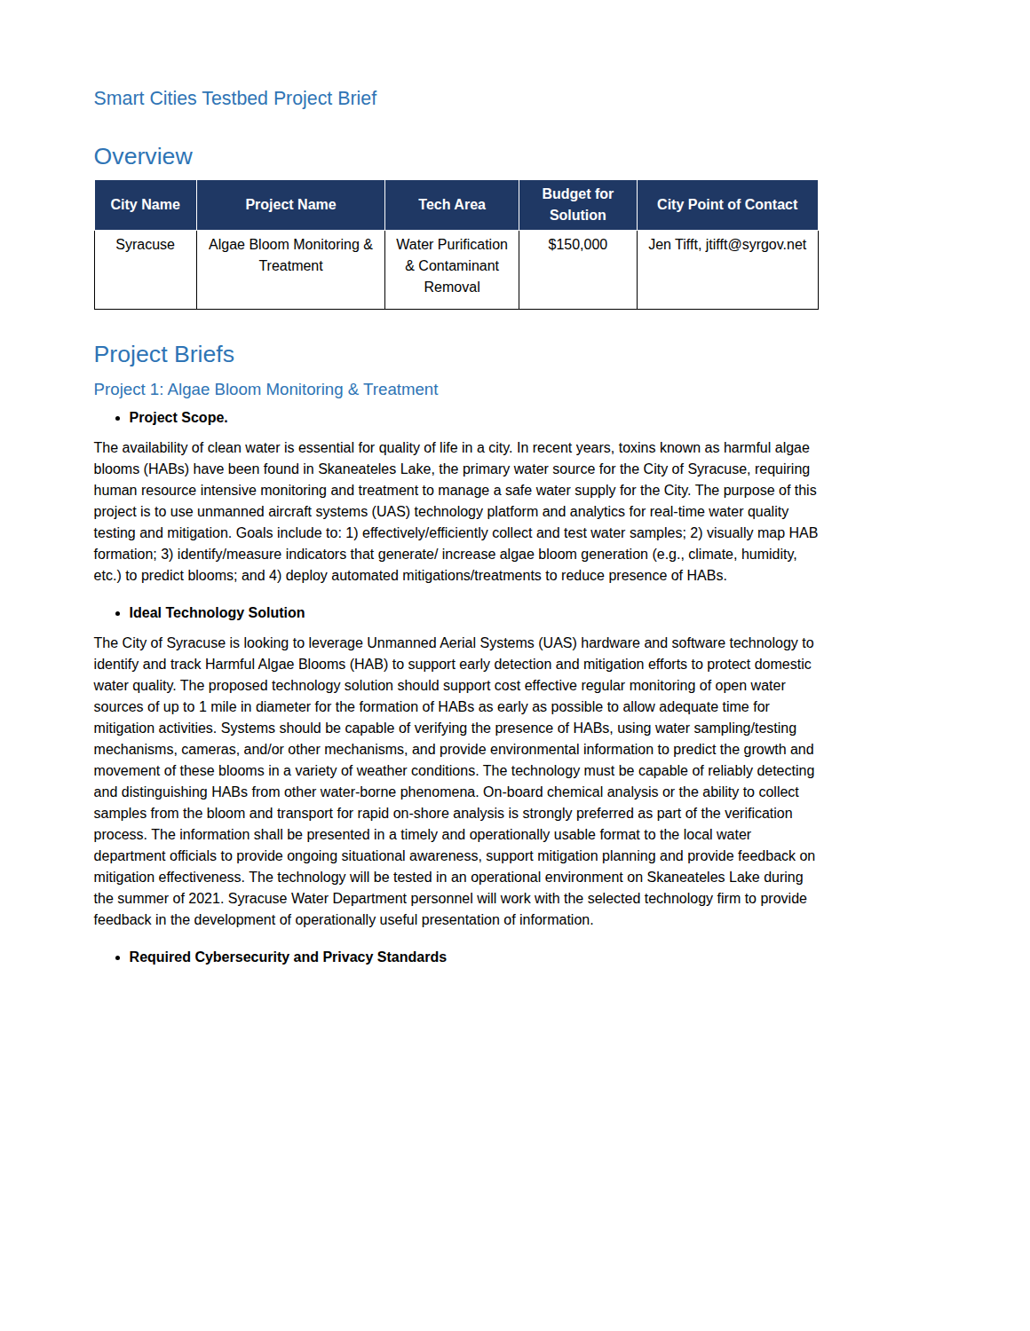Smart Cities Testbed Project Brief
Overview
| City Name | Project Name | Tech Area | Budget for Solution | City Point of Contact |
| --- | --- | --- | --- | --- |
| Syracuse | Algae Bloom Monitoring & Treatment | Water Purification & Contaminant Removal | $150,000 | Jen Tifft, jtifft@syrgov.net |
Project Briefs
Project 1: Algae Bloom Monitoring & Treatment
Project Scope.
The availability of clean water is essential for quality of life in a city. In recent years, toxins known as harmful algae blooms (HABs) have been found in Skaneateles Lake, the primary water source for the City of Syracuse, requiring human resource intensive monitoring and treatment to manage a safe water supply for the City. The purpose of this project is to use unmanned aircraft systems (UAS) technology platform and analytics for real-time water quality testing and mitigation. Goals include to: 1) effectively/efficiently collect and test water samples; 2) visually map HAB formation; 3) identify/measure indicators that generate/ increase algae bloom generation (e.g., climate, humidity, etc.) to predict blooms; and 4) deploy automated mitigations/treatments to reduce presence of HABs.
Ideal Technology Solution
The City of Syracuse is looking to leverage Unmanned Aerial Systems (UAS) hardware and software technology to identify and track Harmful Algae Blooms (HAB) to support early detection and mitigation efforts to protect domestic water quality. The proposed technology solution should support cost effective regular monitoring of open water sources of up to 1 mile in diameter for the formation of HABs as early as possible to allow adequate time for mitigation activities. Systems should be capable of verifying the presence of HABs, using water sampling/testing mechanisms, cameras, and/or other mechanisms, and provide environmental information to predict the growth and movement of these blooms in a variety of weather conditions. The technology must be capable of reliably detecting and distinguishing HABs from other water-borne phenomena. On-board chemical analysis or the ability to collect samples from the bloom and transport for rapid on-shore analysis is strongly preferred as part of the verification process. The information shall be presented in a timely and operationally usable format to the local water department officials to provide ongoing situational awareness, support mitigation planning and provide feedback on mitigation effectiveness. The technology will be tested in an operational environment on Skaneateles Lake during the summer of 2021. Syracuse Water Department personnel will work with the selected technology firm to provide feedback in the development of operationally useful presentation of information.
Required Cybersecurity and Privacy Standards